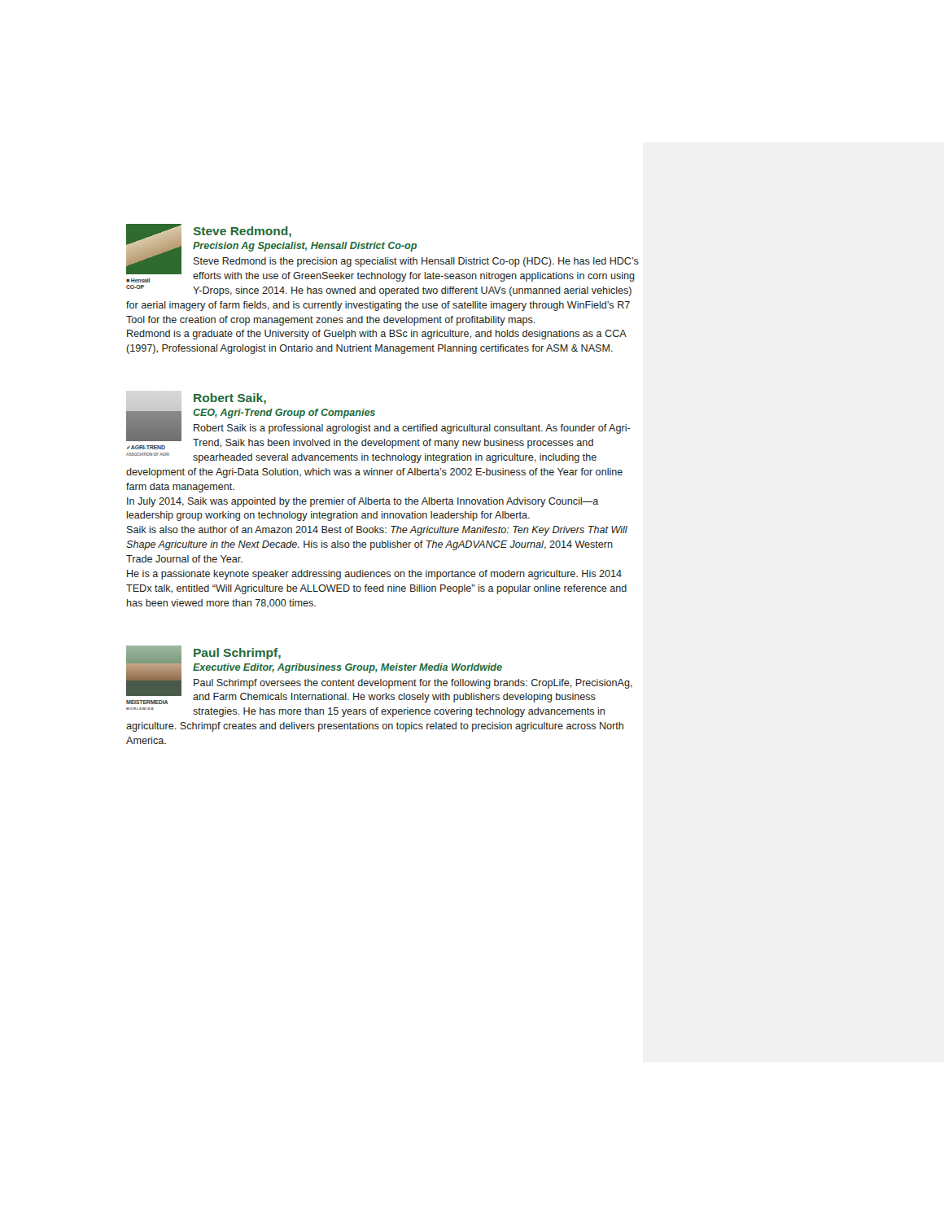■ Hensall
CO-OP
Steve Redmond,
Precision Ag Specialist, Hensall District Co-op
Steve Redmond is the precision ag specialist with Hensall District Co-op (HDC). He has led HDC’s efforts with the use of GreenSeeker technology for late-season nitrogen applications in corn using Y-Drops, since 2014. He has owned and operated two different UAVs (unmanned aerial vehicles) for aerial imagery of farm fields, and is currently investigating the use of satellite imagery through WinField’s R7 Tool for the creation of crop management zones and the development of profitability maps.
Redmond is a graduate of the University of Guelph with a BSc in agriculture, and holds designations as a CCA (1997), Professional Agrologist in Ontario and Nutrient Management Planning certificates for ASM & NASM.
✓AGRI-TREND
ASSOCIATION OF AGRI
Robert Saik,
CEO, Agri-Trend Group of Companies
Robert Saik is a professional agrologist and a certified agricultural consultant. As founder of Agri-Trend, Saik has been involved in the development of many new business processes and spearheaded several advancements in technology integration in agriculture, including the development of the Agri-Data Solution, which was a winner of Alberta’s 2002 E-business of the Year for online farm data management.
In July 2014, Saik was appointed by the premier of Alberta to the Alberta Innovation Advisory Council—a leadership group working on technology integration and innovation leadership for Alberta.
Saik is also the author of an Amazon 2014 Best of Books: The Agriculture Manifesto: Ten Key Drivers That Will Shape Agriculture in the Next Decade. His is also the publisher of The AgADVANCE Journal, 2014 Western Trade Journal of the Year.
He is a passionate keynote speaker addressing audiences on the importance of modern agriculture. His 2014 TEDx talk, entitled “Will Agriculture be ALLOWED to feed nine Billion People” is a popular online reference and has been viewed more than 78,000 times.
MEISTERMEDIA
WORLDWIDE
Paul Schrimpf,
Executive Editor, Agribusiness Group, Meister Media Worldwide
Paul Schrimpf oversees the content development for the following brands: CropLife, PrecisionAg, and Farm Chemicals International. He works closely with publishers developing business strategies. He has more than 15 years of experience covering technology advancements in agriculture. Schrimpf creates and delivers presentations on topics related to precision agriculture across North America.